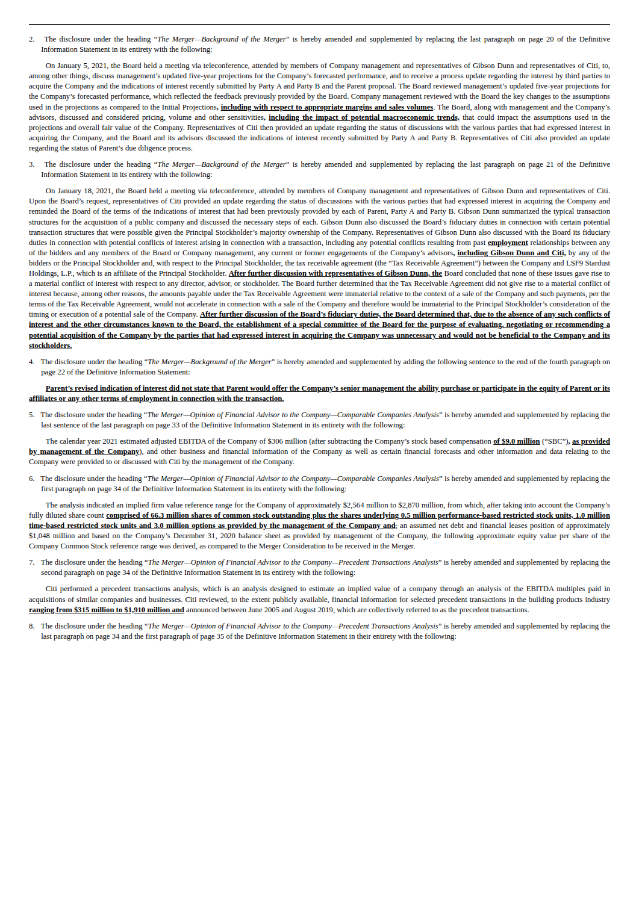2. The disclosure under the heading “The Merger—Background of the Merger” is hereby amended and supplemented by replacing the last paragraph on page 20 of the Definitive Information Statement in its entirety with the following:
On January 5, 2021, the Board held a meeting via teleconference, attended by members of Company management and representatives of Gibson Dunn and representatives of Citi, to, among other things, discuss management’s updated five-year projections for the Company’s forecasted performance, and to receive a process update regarding the interest by third parties to acquire the Company and the indications of interest recently submitted by Party A and Party B and the Parent proposal. The Board reviewed management’s updated five-year projections for the Company’s forecasted performance, which reflected the feedback previously provided by the Board. Company management reviewed with the Board the key changes to the assumptions used in the projections as compared to the Initial Projections, including with respect to appropriate margins and sales volumes. The Board, along with management and the Company’s advisors, discussed and considered pricing, volume and other sensitivities, including the impact of potential macroeconomic trends, that could impact the assumptions used in the projections and overall fair value of the Company. Representatives of Citi then provided an update regarding the status of discussions with the various parties that had expressed interest in acquiring the Company, and the Board and its advisors discussed the indications of interest recently submitted by Party A and Party B. Representatives of Citi also provided an update regarding the status of Parent’s due diligence process.
3. The disclosure under the heading “The Merger—Background of the Merger” is hereby amended and supplemented by replacing the last paragraph on page 21 of the Definitive Information Statement in its entirety with the following:
On January 18, 2021, the Board held a meeting via teleconference, attended by members of Company management and representatives of Gibson Dunn and representatives of Citi. Upon the Board’s request, representatives of Citi provided an update regarding the status of discussions with the various parties that had expressed interest in acquiring the Company and reminded the Board of the terms of the indications of interest that had been previously provided by each of Parent, Party A and Party B. Gibson Dunn summarized the typical transaction structures for the acquisition of a public company and discussed the necessary steps of each. Gibson Dunn also discussed the Board’s fiduciary duties in connection with certain potential transaction structures that were possible given the Principal Stockholder’s majority ownership of the Company. Representatives of Gibson Dunn also discussed with the Board its fiduciary duties in connection with potential conflicts of interest arising in connection with a transaction, including any potential conflicts resulting from past employment relationships between any of the bidders and any members of the Board or Company management, any current or former engagements of the Company’s advisors, including Gibson Dunn and Citi, by any of the bidders or the Principal Stockholder and, with respect to the Principal Stockholder, the tax receivable agreement (the “Tax Receivable Agreement”) between the Company and LSF9 Stardust Holdings, L.P., which is an affiliate of the Principal Stockholder. After further discussion with representatives of Gibson Dunn, the Board concluded that none of these issues gave rise to a material conflict of interest with respect to any director, advisor, or stockholder. The Board further determined that the Tax Receivable Agreement did not give rise to a material conflict of interest because, among other reasons, the amounts payable under the Tax Receivable Agreement were immaterial relative to the context of a sale of the Company and such payments, per the terms of the Tax Receivable Agreement, would not accelerate in connection with a sale of the Company and therefore would be immaterial to the Principal Stockholder’s consideration of the timing or execution of a potential sale of the Company. After further discussion of the Board’s fiduciary duties, the Board determined that, due to the absence of any such conflicts of interest and the other circumstances known to the Board, the establishment of a special committee of the Board for the purpose of evaluating, negotiating or recommending a potential acquisition of the Company by the parties that had expressed interest in acquiring the Company was unnecessary and would not be beneficial to the Company and its stockholders.
4. The disclosure under the heading “The Merger—Background of the Merger” is hereby amended and supplemented by adding the following sentence to the end of the fourth paragraph on page 22 of the Definitive Information Statement:
Parent’s revised indication of interest did not state that Parent would offer the Company’s senior management the ability purchase or participate in the equity of Parent or its affiliates or any other terms of employment in connection with the transaction.
5. The disclosure under the heading “The Merger—Opinion of Financial Advisor to the Company—Comparable Companies Analysis” is hereby amended and supplemented by replacing the last sentence of the last paragraph on page 33 of the Definitive Information Statement in its entirety with the following:
The calendar year 2021 estimated adjusted EBITDA of the Company of $306 million (after subtracting the Company’s stock based compensation of $9.0 million (“SBC”), as provided by management of the Company), and other business and financial information of the Company as well as certain financial forecasts and other information and data relating to the Company were provided to or discussed with Citi by the management of the Company.
6. The disclosure under the heading “The Merger—Opinion of Financial Advisor to the Company—Comparable Companies Analysis” is hereby amended and supplemented by replacing the first paragraph on page 34 of the Definitive Information Statement in its entirety with the following:
The analysis indicated an implied firm value reference range for the Company of approximately $2,564 million to $2,870 million, from which, after taking into account the Company’s fully diluted share count comprised of 66.3 million shares of common stock outstanding plus the shares underlying 0.5 million performance-based restricted stock units, 1.0 million time-based restricted stock units and 3.0 million options as provided by the management of the Company and, an assumed net debt and financial leases position of approximately $1,048 million and based on the Company’s December 31, 2020 balance sheet as provided by management of the Company, the following approximate equity value per share of the Company Common Stock reference range was derived, as compared to the Merger Consideration to be received in the Merger.
7. The disclosure under the heading “The Merger—Opinion of Financial Advisor to the Company—Precedent Transactions Analysis” is hereby amended and supplemented by replacing the second paragraph on page 34 of the Definitive Information Statement in its entirety with the following:
Citi performed a precedent transactions analysis, which is an analysis designed to estimate an implied value of a company through an analysis of the EBITDA multiples paid in acquisitions of similar companies and businesses. Citi reviewed, to the extent publicly available, financial information for selected precedent transactions in the building products industry ranging from $315 million to $1,910 million and announced between June 2005 and August 2019, which are collectively referred to as the precedent transactions.
8. The disclosure under the heading “The Merger—Opinion of Financial Advisor to the Company—Precedent Transactions Analysis” is hereby amended and supplemented by replacing the last paragraph on page 34 and the first paragraph of page 35 of the Definitive Information Statement in their entirety with the following: